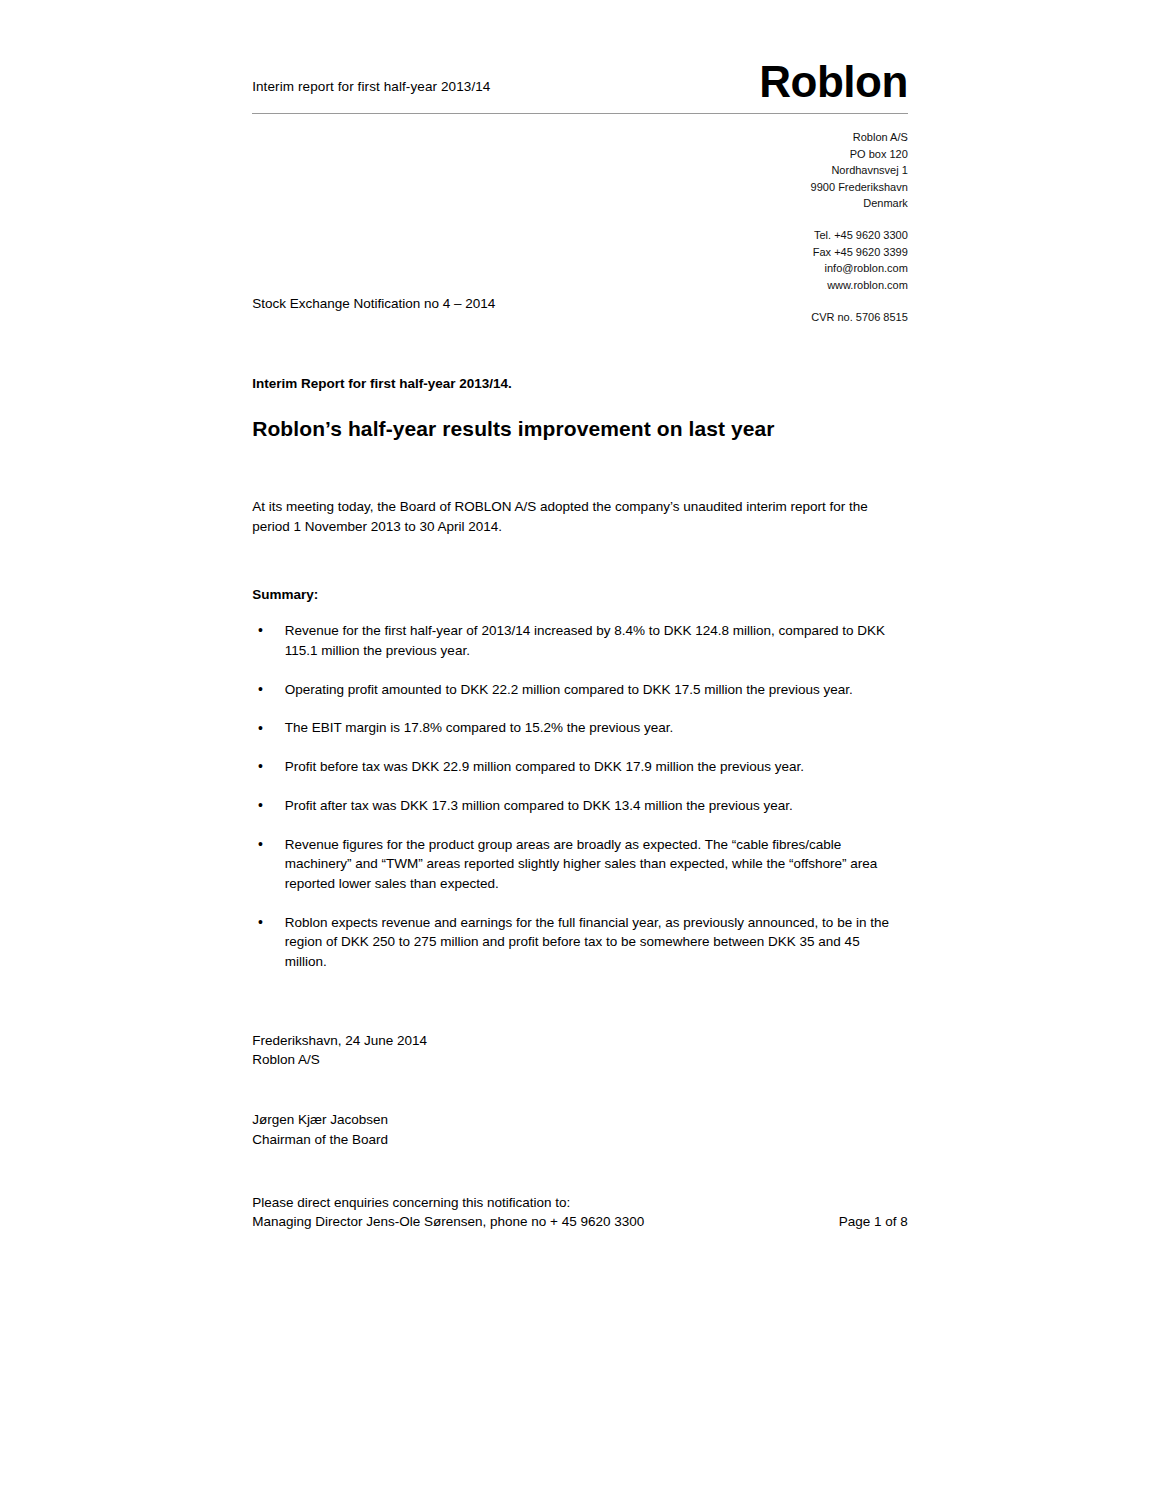Interim report for first half-year 2013/14
Roblon
Roblon A/S
PO box 120
Nordhavnsvej 1
9900 Frederikshavn
Denmark
Tel. +45 9620 3300
Fax +45 9620 3399
info@roblon.com
www.roblon.com
CVR no. 5706 8515
Stock Exchange Notification no 4 – 2014
Interim Report for first half-year 2013/14.
Roblon’s half-year results improvement on last year
At its meeting today, the Board of ROBLON A/S adopted the company’s unaudited interim report for the period 1 November 2013 to 30 April 2014.
Summary:
Revenue for the first half-year of 2013/14 increased by 8.4% to DKK 124.8 million, compared to DKK 115.1 million the previous year.
Operating profit amounted to DKK 22.2 million compared to DKK 17.5 million the previous year.
The EBIT margin is 17.8% compared to 15.2% the previous year.
Profit before tax was DKK 22.9 million compared to DKK 17.9 million the previous year.
Profit after tax was DKK 17.3 million compared to DKK 13.4 million the previous year.
Revenue figures for the product group areas are broadly as expected. The “cable fibres/cable machinery” and “TWM” areas reported slightly higher sales than expected, while the “offshore” area reported lower sales than expected.
Roblon expects revenue and earnings for the full financial year, as previously announced, to be in the region of DKK 250 to 275 million and profit before tax to be somewhere between DKK 35 and 45 million.
Frederikshavn, 24 June 2014
Roblon A/S
Jørgen Kjær Jacobsen
Chairman of the Board
Please direct enquiries concerning this notification to:
Managing Director Jens-Ole Sørensen, phone no + 45 9620 3300
Page 1 of 8